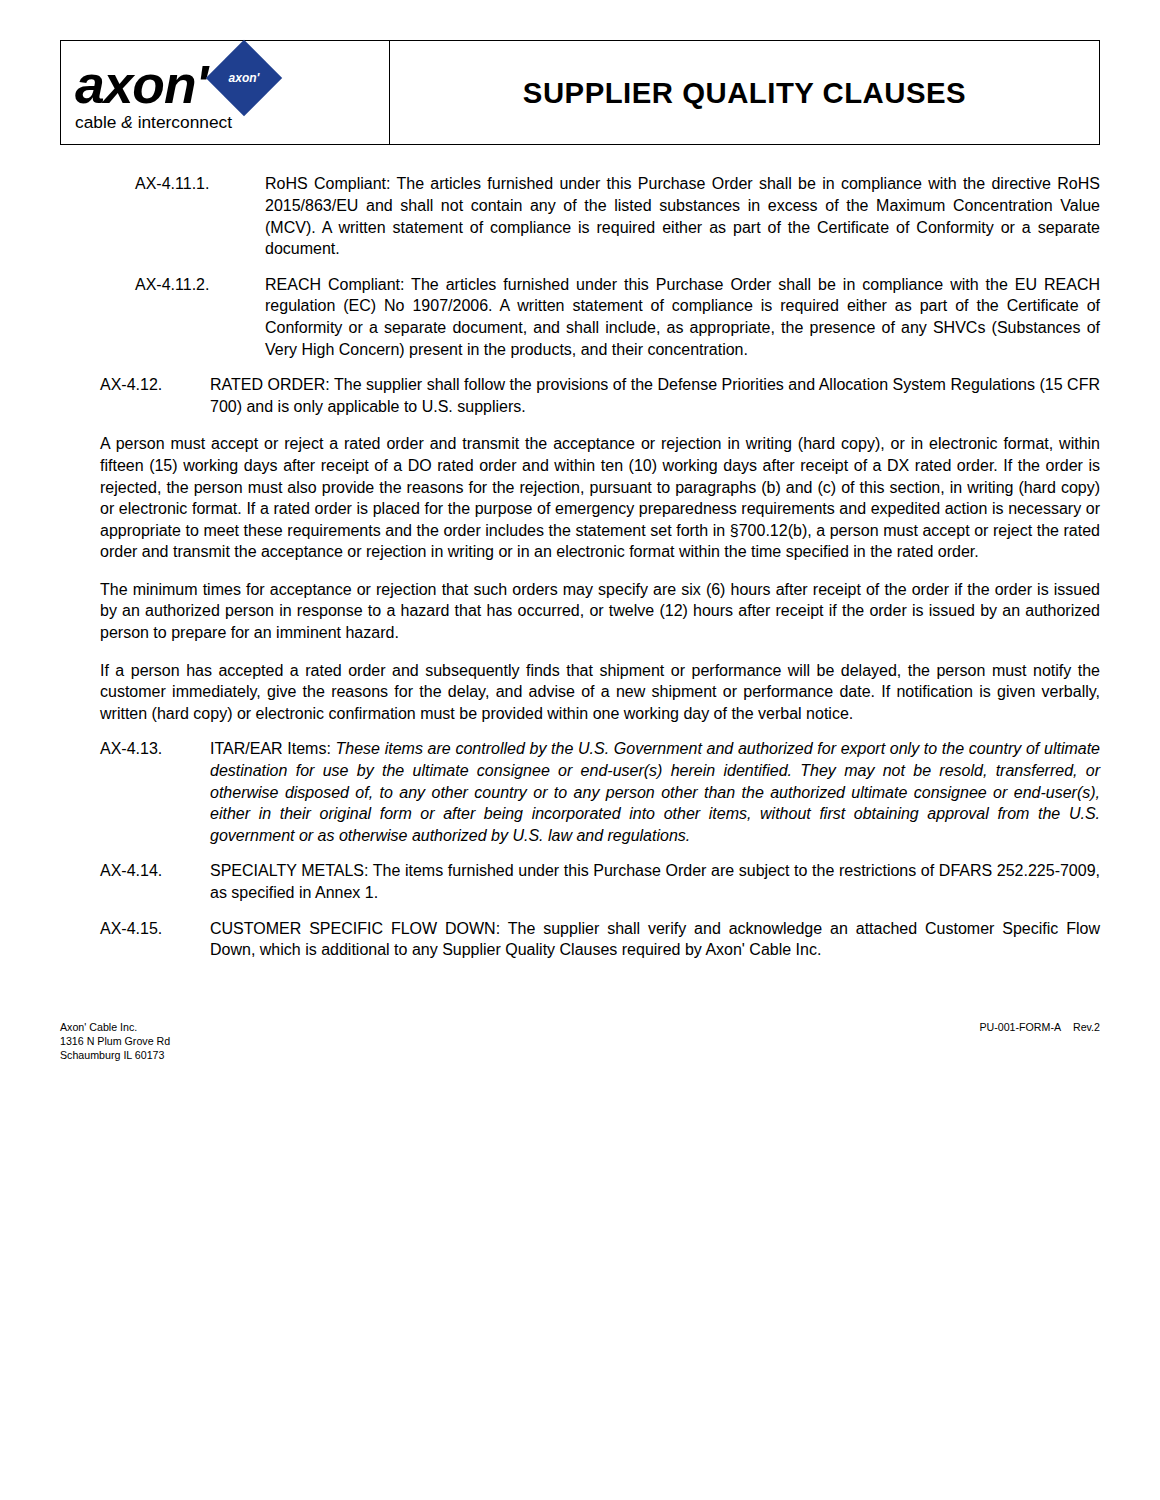axon' axon'
cable & interconnect
SUPPLIER QUALITY CLAUSES
AX-4.11.1.
RoHS Compliant: The articles furnished under this Purchase Order shall be in compliance with the directive RoHS 2015/863/EU and shall not contain any of the listed substances in excess of the Maximum Concentration Value (MCV). A written statement of compliance is required either as part of the Certificate of Conformity or a separate document.
AX-4.11.2.
REACH Compliant: The articles furnished under this Purchase Order shall be in compliance with the EU REACH regulation (EC) No 1907/2006. A written statement of compliance is required either as part of the Certificate of Conformity or a separate document, and shall include, as appropriate, the presence of any SHVCs (Substances of Very High Concern) present in the products, and their concentration.
AX-4.12.
RATED ORDER: The supplier shall follow the provisions of the Defense Priorities and Allocation System Regulations (15 CFR 700) and is only applicable to U.S. suppliers.
A person must accept or reject a rated order and transmit the acceptance or rejection in writing (hard copy), or in electronic format, within fifteen (15) working days after receipt of a DO rated order and within ten (10) working days after receipt of a DX rated order. If the order is rejected, the person must also provide the reasons for the rejection, pursuant to paragraphs (b) and (c) of this section, in writing (hard copy) or electronic format. If a rated order is placed for the purpose of emergency preparedness requirements and expedited action is necessary or appropriate to meet these requirements and the order includes the statement set forth in §700.12(b), a person must accept or reject the rated order and transmit the acceptance or rejection in writing or in an electronic format within the time specified in the rated order.
The minimum times for acceptance or rejection that such orders may specify are six (6) hours after receipt of the order if the order is issued by an authorized person in response to a hazard that has occurred, or twelve (12) hours after receipt if the order is issued by an authorized person to prepare for an imminent hazard.
If a person has accepted a rated order and subsequently finds that shipment or performance will be delayed, the person must notify the customer immediately, give the reasons for the delay, and advise of a new shipment or performance date. If notification is given verbally, written (hard copy) or electronic confirmation must be provided within one working day of the verbal notice.
AX-4.13.
ITAR/EAR Items: These items are controlled by the U.S. Government and authorized for export only to the country of ultimate destination for use by the ultimate consignee or end-user(s) herein identified. They may not be resold, transferred, or otherwise disposed of, to any other country or to any person other than the authorized ultimate consignee or end-user(s), either in their original form or after being incorporated into other items, without first obtaining approval from the U.S. government or as otherwise authorized by U.S. law and regulations.
AX-4.14.
SPECIALTY METALS: The items furnished under this Purchase Order are subject to the restrictions of DFARS 252.225-7009, as specified in Annex 1.
AX-4.15.
CUSTOMER SPECIFIC FLOW DOWN: The supplier shall verify and acknowledge an attached Customer Specific Flow Down, which is additional to any Supplier Quality Clauses required by Axon' Cable Inc.
Axon' Cable Inc.
1316 N Plum Grove Rd
Schaumburg IL 60173
PU-001-FORM-A Rev.2